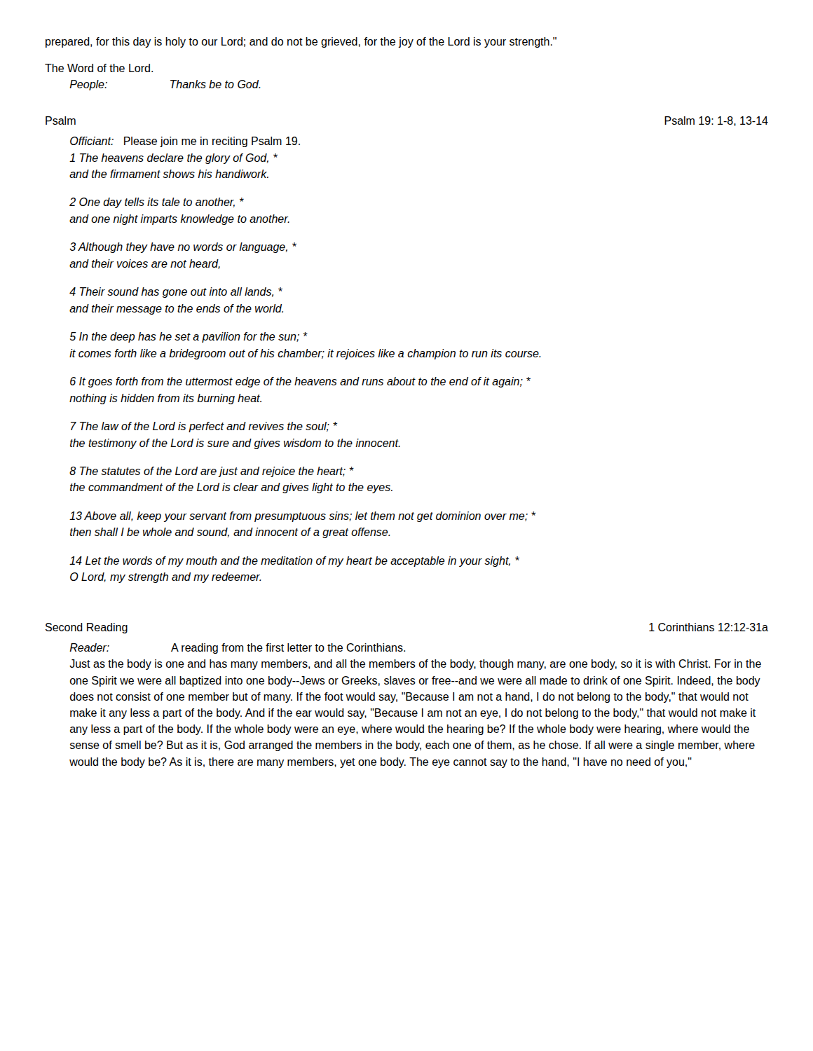prepared, for this day is holy to our Lord; and do not be grieved, for the joy of the Lord is your strength."
The Word of the Lord.
People: Thanks be to God.
Psalm
Psalm 19: 1-8, 13-14
Officiant: Please join me in reciting Psalm 19.
1 The heavens declare the glory of God, *
and the firmament shows his handiwork.
2 One day tells its tale to another, *
and one night imparts knowledge to another.
3 Although they have no words or language, *
and their voices are not heard,
4 Their sound has gone out into all lands, *
and their message to the ends of the world.
5 In the deep has he set a pavilion for the sun; *
it comes forth like a bridegroom out of his chamber; it rejoices like a champion to run its course.
6 It goes forth from the uttermost edge of the heavens and runs about to the end of it again; *
nothing is hidden from its burning heat.
7 The law of the Lord is perfect and revives the soul; *
the testimony of the Lord is sure and gives wisdom to the innocent.
8 The statutes of the Lord are just and rejoice the heart; *
the commandment of the Lord is clear and gives light to the eyes.
13 Above all, keep your servant from presumptuous sins; let them not get dominion over me; *
then shall I be whole and sound, and innocent of a great offense.
14 Let the words of my mouth and the meditation of my heart be acceptable in your sight, *
O Lord, my strength and my redeemer.
Second Reading
1 Corinthians 12:12-31a
Reader: A reading from the first letter to the Corinthians.
Just as the body is one and has many members, and all the members of the body, though many, are one body, so it is with Christ. For in the one Spirit we were all baptized into one body--Jews or Greeks, slaves or free--and we were all made to drink of one Spirit. Indeed, the body does not consist of one member but of many. If the foot would say, "Because I am not a hand, I do not belong to the body," that would not make it any less a part of the body. And if the ear would say, "Because I am not an eye, I do not belong to the body," that would not make it any less a part of the body. If the whole body were an eye, where would the hearing be? If the whole body were hearing, where would the sense of smell be? But as it is, God arranged the members in the body, each one of them, as he chose. If all were a single member, where would the body be? As it is, there are many members, yet one body. The eye cannot say to the hand, "I have no need of you,"